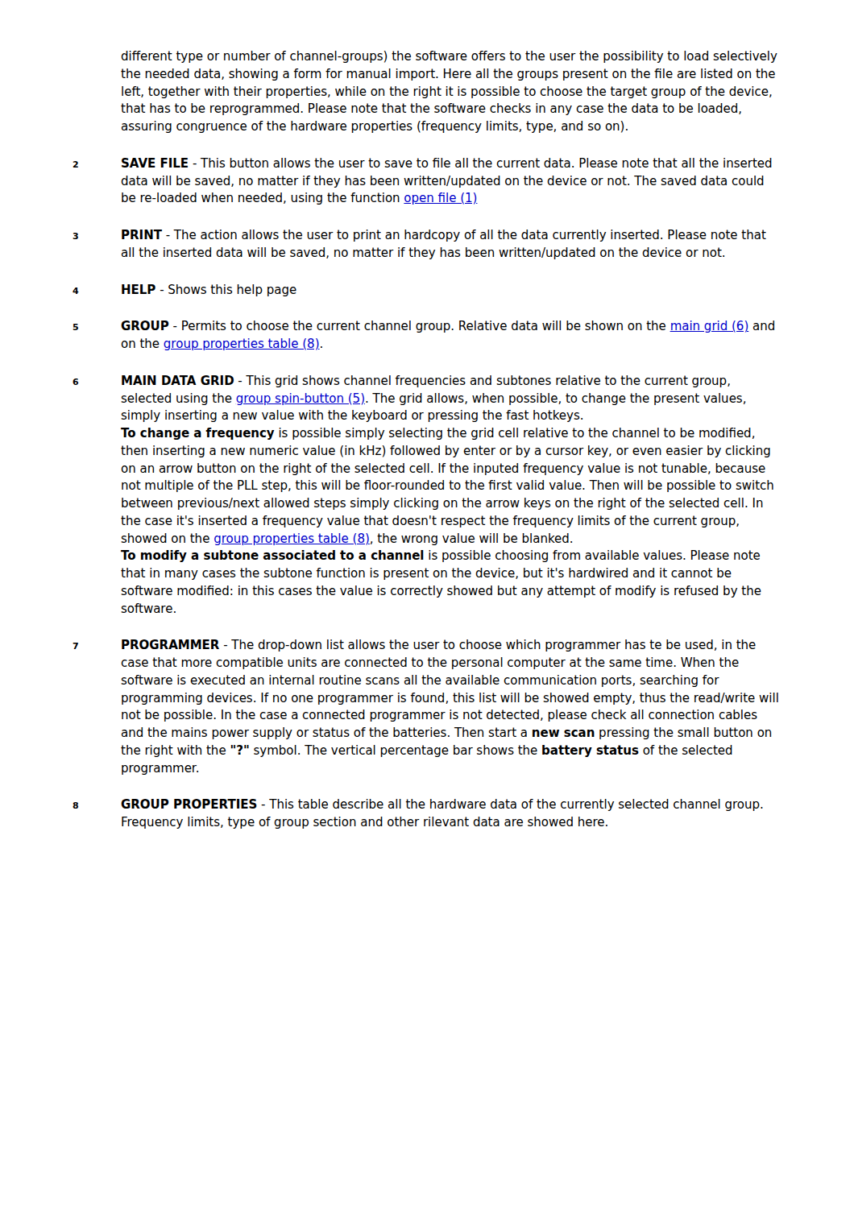different type or number of channel-groups) the software offers to the user the possibility to load selectively the needed data, showing a form for manual import. Here all the groups present on the file are listed on the left, together with their properties, while on the right it is possible to choose the target group of the device, that has to be reprogrammed. Please note that the software checks in any case the data to be loaded, assuring congruence of the hardware properties (frequency limits, type, and so on).
2
SAVE FILE - This button allows the user to save to file all the current data. Please note that all the inserted data will be saved, no matter if they has been written/updated on the device or not. The saved data could be re-loaded when needed, using the function open file (1)
3
PRINT - The action allows the user to print an hardcopy of all the data currently inserted. Please note that all the inserted data will be saved, no matter if they has been written/updated on the device or not.
4
HELP - Shows this help page
5
GROUP - Permits to choose the current channel group. Relative data will be shown on the main grid (6) and on the group properties table (8).
6
MAIN DATA GRID - This grid shows channel frequencies and subtones relative to the current group, selected using the group spin-button (5). The grid allows, when possible, to change the present values, simply inserting a new value with the keyboard or pressing the fast hotkeys.
To change a frequency is possible simply selecting the grid cell relative to the channel to be modified, then inserting a new numeric value (in kHz) followed by enter or by a cursor key, or even easier by clicking on an arrow button on the right of the selected cell. If the inputed frequency value is not tunable, because not multiple of the PLL step, this will be floor-rounded to the first valid value. Then will be possible to switch between previous/next allowed steps simply clicking on the arrow keys on the right of the selected cell. In the case it's inserted a frequency value that doesn't respect the frequency limits of the current group, showed on the group properties table (8), the wrong value will be blanked.
To modify a subtone associated to a channel is possible choosing from available values. Please note that in many cases the subtone function is present on the device, but it's hardwired and it cannot be software modified: in this cases the value is correctly showed but any attempt of modify is refused by the software.
7
PROGRAMMER - The drop-down list allows the user to choose which programmer has te be used, in the case that more compatible units are connected to the personal computer at the same time. When the software is executed an internal routine scans all the available communication ports, searching for programming devices. If no one programmer is found, this list will be showed empty, thus the read/write will not be possible. In the case a connected programmer is not detected, please check all connection cables and the mains power supply or status of the batteries. Then start a new scan pressing the small button on the right with the "?" symbol. The vertical percentage bar shows the battery status of the selected programmer.
8
GROUP PROPERTIES - This table describe all the hardware data of the currently selected channel group. Frequency limits, type of group section and other rilevant data are showed here.